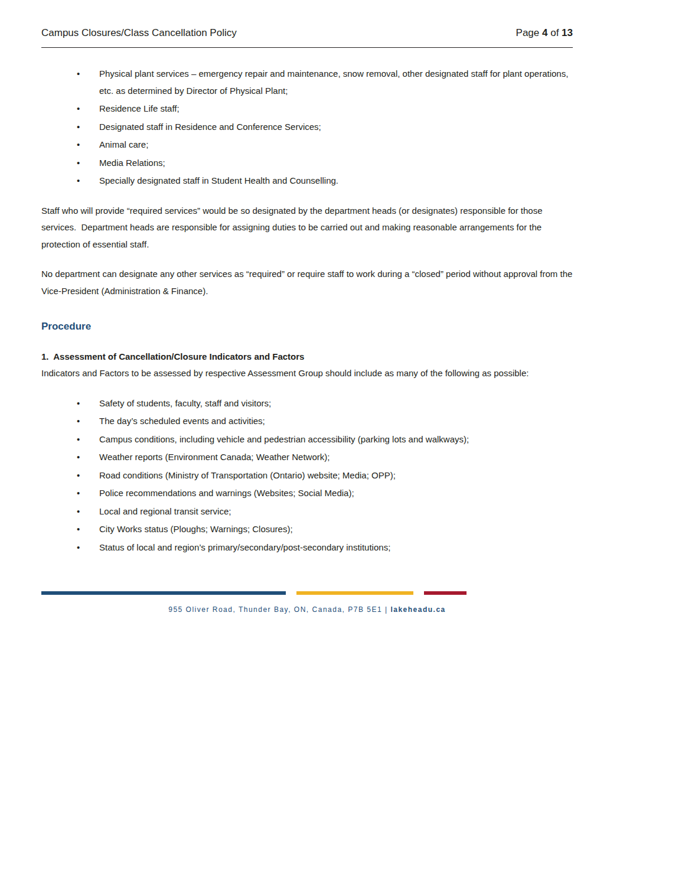Campus Closures/Class Cancellation Policy Page 4 of 13
Physical plant services – emergency repair and maintenance, snow removal, other designated staff for plant operations, etc. as determined by Director of Physical Plant;
Residence Life staff;
Designated staff in Residence and Conference Services;
Animal care;
Media Relations;
Specially designated staff in Student Health and Counselling.
Staff who will provide “required services” would be so designated by the department heads (or designates) responsible for those services. Department heads are responsible for assigning duties to be carried out and making reasonable arrangements for the protection of essential staff.
No department can designate any other services as “required” or require staff to work during a “closed” period without approval from the Vice-President (Administration & Finance).
Procedure
1. Assessment of Cancellation/Closure Indicators and Factors
Indicators and Factors to be assessed by respective Assessment Group should include as many of the following as possible:
Safety of students, faculty, staff and visitors;
The day’s scheduled events and activities;
Campus conditions, including vehicle and pedestrian accessibility (parking lots and walkways);
Weather reports (Environment Canada; Weather Network);
Road conditions (Ministry of Transportation (Ontario) website; Media; OPP);
Police recommendations and warnings (Websites; Social Media);
Local and regional transit service;
City Works status (Ploughs; Warnings; Closures);
Status of local and region’s primary/secondary/post-secondary institutions;
955 Oliver Road, Thunder Bay, ON, Canada, P7B 5E1 | lakeheadu.ca